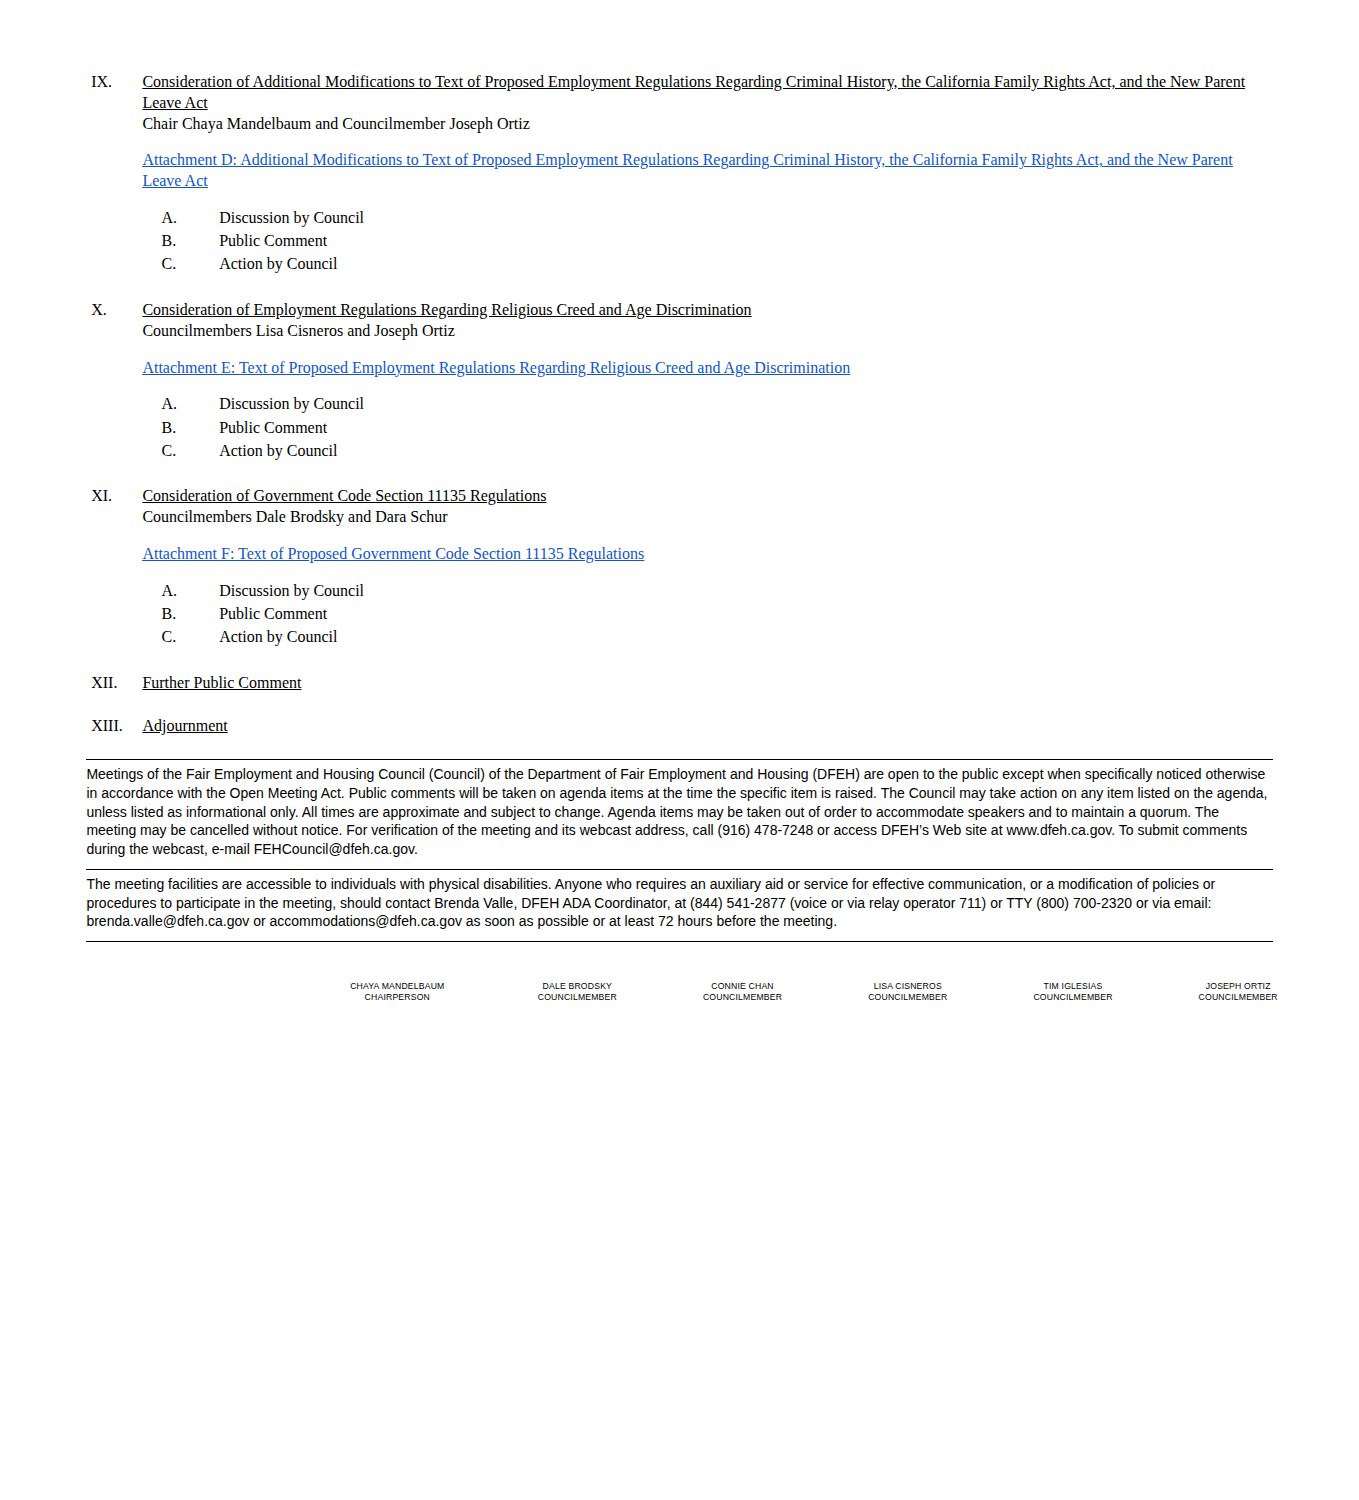IX.
Consideration of Additional Modifications to Text of Proposed Employment Regulations Regarding Criminal History, the California Family Rights Act, and the New Parent Leave Act
Chair Chaya Mandelbaum and Councilmember Joseph Ortiz
Attachment D: Additional Modifications to Text of Proposed Employment Regulations Regarding Criminal History, the California Family Rights Act, and the New Parent Leave Act
A. Discussion by Council
B. Public Comment
C. Action by Council
X.
Consideration of Employment Regulations Regarding Religious Creed and Age Discrimination
Councilmembers Lisa Cisneros and Joseph Ortiz
Attachment E: Text of Proposed Employment Regulations Regarding Religious Creed and Age Discrimination
A. Discussion by Council
B. Public Comment
C. Action by Council
XI.
Consideration of Government Code Section 11135 Regulations
Councilmembers Dale Brodsky and Dara Schur
Attachment F: Text of Proposed Government Code Section 11135 Regulations
A. Discussion by Council
B. Public Comment
C. Action by Council
XII.
Further Public Comment
XIII.
Adjournment
Meetings of the Fair Employment and Housing Council (Council) of the Department of Fair Employment and Housing (DFEH) are open to the public except when specifically noticed otherwise in accordance with the Open Meeting Act. Public comments will be taken on agenda items at the time the specific item is raised. The Council may take action on any item listed on the agenda, unless listed as informational only. All times are approximate and subject to change. Agenda items may be taken out of order to accommodate speakers and to maintain a quorum. The meeting may be cancelled without notice. For verification of the meeting and its webcast address, call (916) 478-7248 or access DFEH’s Web site at www.dfeh.ca.gov. To submit comments during the webcast, e-mail FEHCouncil@dfeh.ca.gov.
The meeting facilities are accessible to individuals with physical disabilities. Anyone who requires an auxiliary aid or service for effective communication, or a modification of policies or procedures to participate in the meeting, should contact Brenda Valle, DFEH ADA Coordinator, at (844) 541-2877 (voice or via relay operator 711) or TTY (800) 700-2320 or via email: brenda.valle@dfeh.ca.gov or accommodations@dfeh.ca.gov as soon as possible or at least 72 hours before the meeting.
| CHAYA MANDELBAUM | DALE BRODSKY | CONNIE CHAN | LISA CISNEROS | TIM IGLESIAS | JOSEPH ORTIZ | DARA L SCHUR |
| CHAIRPERSON | COUNCILMEMBER | COUNCILMEMBER | COUNCILMEMBER | COUNCILMEMBER | COUNCILMEMBER | COUNCILMEMBER |